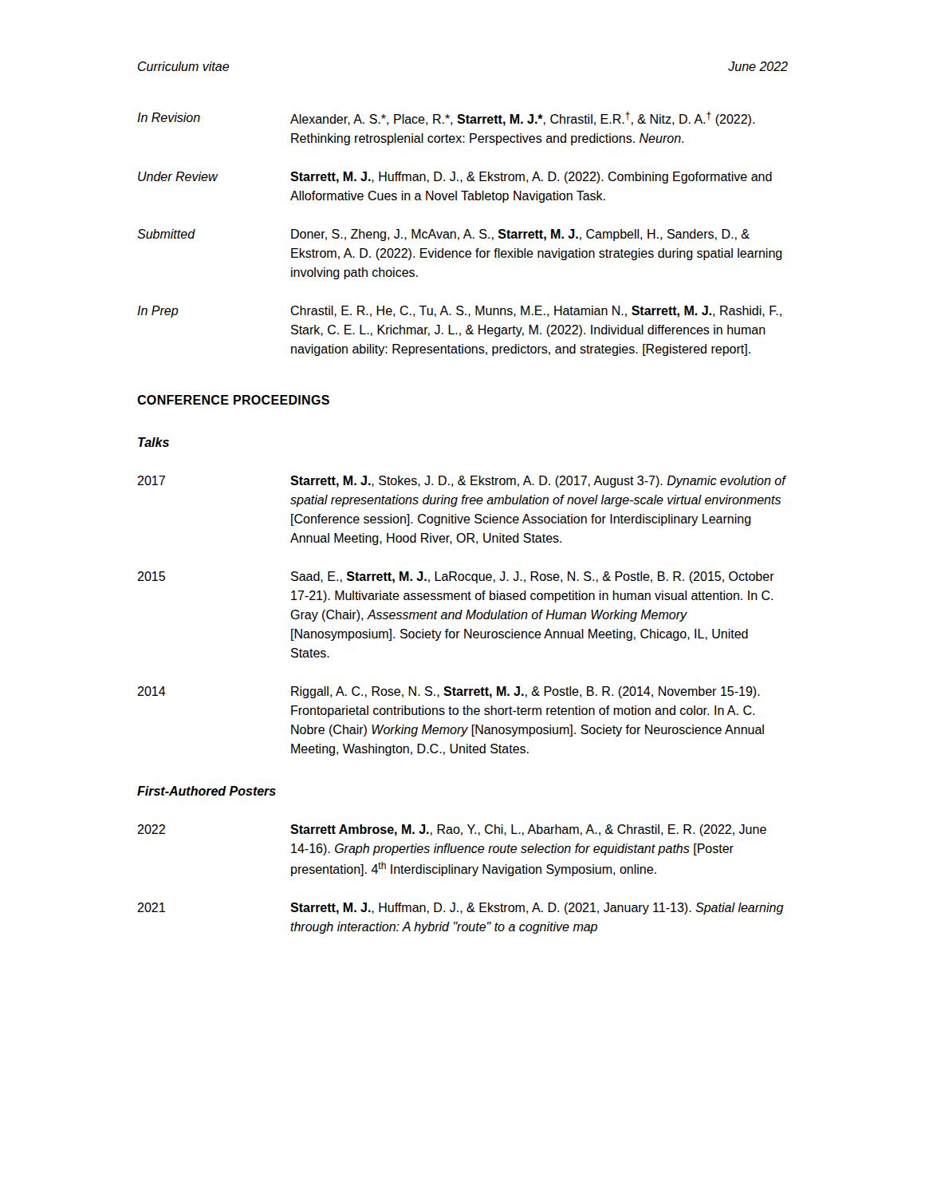Curriculum vitae June 2022
In Revision
Alexander, A. S.*, Place, R.*, Starrett, M. J.*, Chrastil, E.R.†, & Nitz, D. A.† (2022). Rethinking retrosplenial cortex: Perspectives and predictions. Neuron.
Under Review
Starrett, M. J., Huffman, D. J., & Ekstrom, A. D. (2022). Combining Egoformative and Alloformative Cues in a Novel Tabletop Navigation Task.
Submitted
Doner, S., Zheng, J., McAvan, A. S., Starrett, M. J., Campbell, H., Sanders, D., & Ekstrom, A. D. (2022). Evidence for flexible navigation strategies during spatial learning involving path choices.
In Prep
Chrastil, E. R., He, C., Tu, A. S., Munns, M.E., Hatamian N., Starrett, M. J., Rashidi, F., Stark, C. E. L., Krichmar, J. L., & Hegarty, M. (2022). Individual differences in human navigation ability: Representations, predictors, and strategies. [Registered report].
CONFERENCE PROCEEDINGS
Talks
2017
Starrett, M. J., Stokes, J. D., & Ekstrom, A. D. (2017, August 3-7). Dynamic evolution of spatial representations during free ambulation of novel large-scale virtual environments [Conference session]. Cognitive Science Association for Interdisciplinary Learning Annual Meeting, Hood River, OR, United States.
2015
Saad, E., Starrett, M. J., LaRocque, J. J., Rose, N. S., & Postle, B. R. (2015, October 17-21). Multivariate assessment of biased competition in human visual attention. In C. Gray (Chair), Assessment and Modulation of Human Working Memory [Nanosymposium]. Society for Neuroscience Annual Meeting, Chicago, IL, United States.
2014
Riggall, A. C., Rose, N. S., Starrett, M. J., & Postle, B. R. (2014, November 15-19). Frontoparietal contributions to the short-term retention of motion and color. In A. C. Nobre (Chair) Working Memory [Nanosymposium]. Society for Neuroscience Annual Meeting, Washington, D.C., United States.
First-Authored Posters
2022
Starrett Ambrose, M. J., Rao, Y., Chi, L., Abarham, A., & Chrastil, E. R. (2022, June 14-16). Graph properties influence route selection for equidistant paths [Poster presentation]. 4th Interdisciplinary Navigation Symposium, online.
2021
Starrett, M. J., Huffman, D. J., & Ekstrom, A. D. (2021, January 11-13). Spatial learning through interaction: A hybrid "route" to a cognitive map